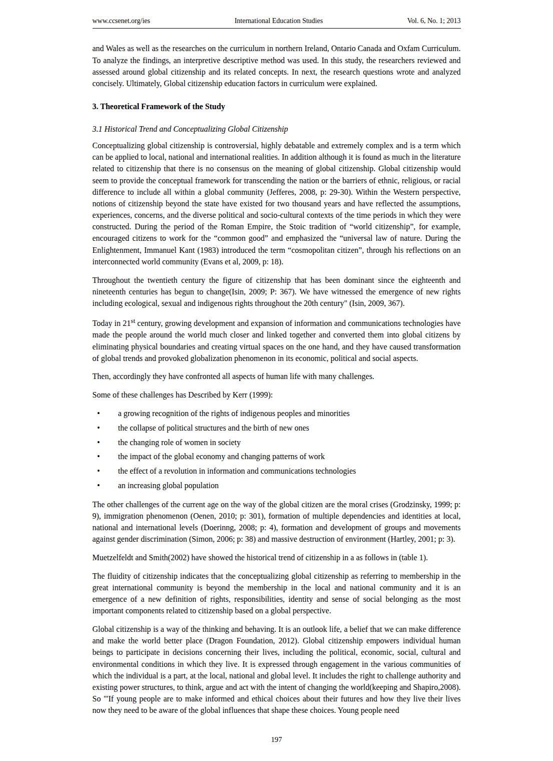www.ccsenet.org/ies International Education Studies Vol. 6, No. 1; 2013
and Wales as well as the researches on the curriculum in northern Ireland, Ontario Canada and Oxfam Curriculum. To analyze the findings, an interpretive descriptive method was used. In this study, the researchers reviewed and assessed around global citizenship and its related concepts. In next, the research questions wrote and analyzed concisely. Ultimately, Global citizenship education factors in curriculum were explained.
3. Theoretical Framework of the Study
3.1 Historical Trend and Conceptualizing Global Citizenship
Conceptualizing global citizenship is controversial, highly debatable and extremely complex and is a term which can be applied to local, national and international realities. In addition although it is found as much in the literature related to citizenship that there is no consensus on the meaning of global citizenship. Global citizenship would seem to provide the conceptual framework for transcending the nation or the barriers of ethnic, religious, or racial difference to include all within a global community (Jefferes, 2008, p: 29-30). Within the Western perspective, notions of citizenship beyond the state have existed for two thousand years and have reflected the assumptions, experiences, concerns, and the diverse political and socio-cultural contexts of the time periods in which they were constructed. During the period of the Roman Empire, the Stoic tradition of “world citizenship”, for example, encouraged citizens to work for the “common good” and emphasized the “universal law of nature. During the Enlightenment, Immanuel Kant (1983) introduced the term “cosmopolitan citizen”, through his reflections on an interconnected world community (Evans et al, 2009, p: 18).
Throughout the twentieth century the figure of citizenship that has been dominant since the eighteenth and nineteenth centuries has begun to change(Isin, 2009; P: 367). We have witnessed the emergence of new rights including ecological, sexual and indigenous rights throughout the 20th century" (Isin, 2009, 367).
Today in 21st century, growing development and expansion of information and communications technologies have made the people around the world much closer and linked together and converted them into global citizens by eliminating physical boundaries and creating virtual spaces on the one hand, and they have caused transformation of global trends and provoked globalization phenomenon in its economic, political and social aspects.
Then, accordingly they have confronted all aspects of human life with many challenges.
Some of these challenges has Described by Kerr (1999):
a growing recognition of the rights of indigenous peoples and minorities
the collapse of political structures and the birth of new ones
the changing role of women in society
the impact of the global economy and changing patterns of work
the effect of a revolution in information and communications technologies
an increasing global population
The other challenges of the current age on the way of the global citizen are the moral crises (Grodzinsky, 1999; p: 9), immigration phenomenon (Oenen, 2010; p: 301), formation of multiple dependencies and identities at local, national and international levels (Doerinng, 2008; p: 4), formation and development of groups and movements against gender discrimination (Simon, 2006; p: 38) and massive destruction of environment (Hartley, 2001; p: 3).
Muetzelfeldt and Smith(2002) have showed the historical trend of citizenship in a as follows in (table 1).
The fluidity of citizenship indicates that the conceptualizing global citizenship as referring to membership in the great international community is beyond the membership in the local and national community and it is an emergence of a new definition of rights, responsibilities, identity and sense of social belonging as the most important components related to citizenship based on a global perspective.
Global citizenship is a way of the thinking and behaving. It is an outlook life, a belief that we can make difference and make the world better place (Dragon Foundation, 2012). Global citizenship empowers individual human beings to participate in decisions concerning their lives, including the political, economic, social, cultural and environmental conditions in which they live. It is expressed through engagement in the various communities of which the individual is a part, at the local, national and global level. It includes the right to challenge authority and existing power structures, to think, argue and act with the intent of changing the world(keeping and Shapiro,2008). So "'If young people are to make informed and ethical choices about their futures and how they live their lives now they need to be aware of the global influences that shape these choices. Young people need
197